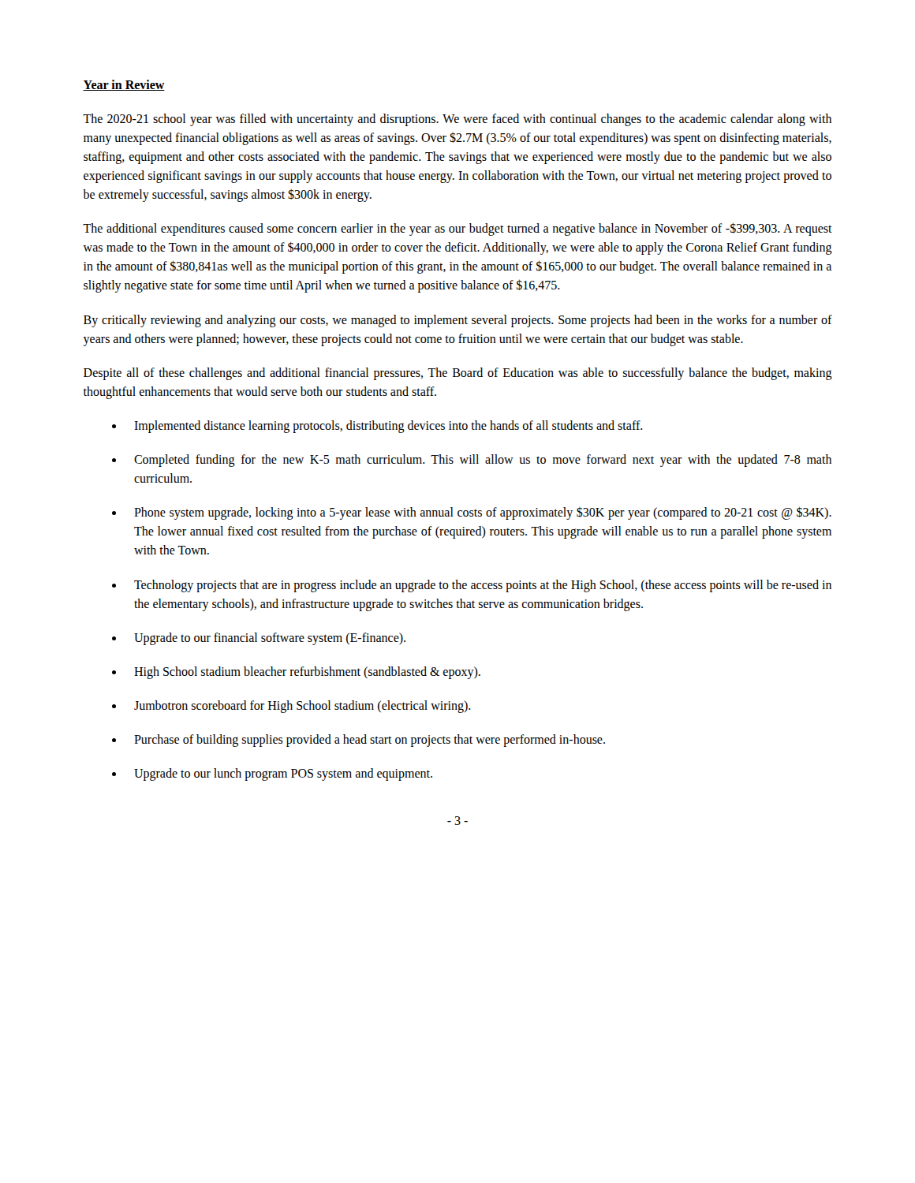Year in Review
The 2020-21 school year was filled with uncertainty and disruptions. We were faced with continual changes to the academic calendar along with many unexpected financial obligations as well as areas of savings. Over $2.7M (3.5% of our total expenditures) was spent on disinfecting materials, staffing, equipment and other costs associated with the pandemic. The savings that we experienced were mostly due to the pandemic but we also experienced significant savings in our supply accounts that house energy. In collaboration with the Town, our virtual net metering project proved to be extremely successful, savings almost $300k in energy.
The additional expenditures caused some concern earlier in the year as our budget turned a negative balance in November of -$399,303. A request was made to the Town in the amount of $400,000 in order to cover the deficit. Additionally, we were able to apply the Corona Relief Grant funding in the amount of $380,841as well as the municipal portion of this grant, in the amount of $165,000 to our budget. The overall balance remained in a slightly negative state for some time until April when we turned a positive balance of $16,475.
By critically reviewing and analyzing our costs, we managed to implement several projects. Some projects had been in the works for a number of years and others were planned; however, these projects could not come to fruition until we were certain that our budget was stable.
Despite all of these challenges and additional financial pressures, The Board of Education was able to successfully balance the budget, making thoughtful enhancements that would serve both our students and staff.
Implemented distance learning protocols, distributing devices into the hands of all students and staff.
Completed funding for the new K-5 math curriculum. This will allow us to move forward next year with the updated 7-8 math curriculum.
Phone system upgrade, locking into a 5-year lease with annual costs of approximately $30K per year (compared to 20-21 cost @ $34K). The lower annual fixed cost resulted from the purchase of (required) routers. This upgrade will enable us to run a parallel phone system with the Town.
Technology projects that are in progress include an upgrade to the access points at the High School, (these access points will be re-used in the elementary schools), and infrastructure upgrade to switches that serve as communication bridges.
Upgrade to our financial software system (E-finance).
High School stadium bleacher refurbishment (sandblasted & epoxy).
Jumbotron scoreboard for High School stadium (electrical wiring).
Purchase of building supplies provided a head start on projects that were performed in-house.
Upgrade to our lunch program POS system and equipment.
- 3 -